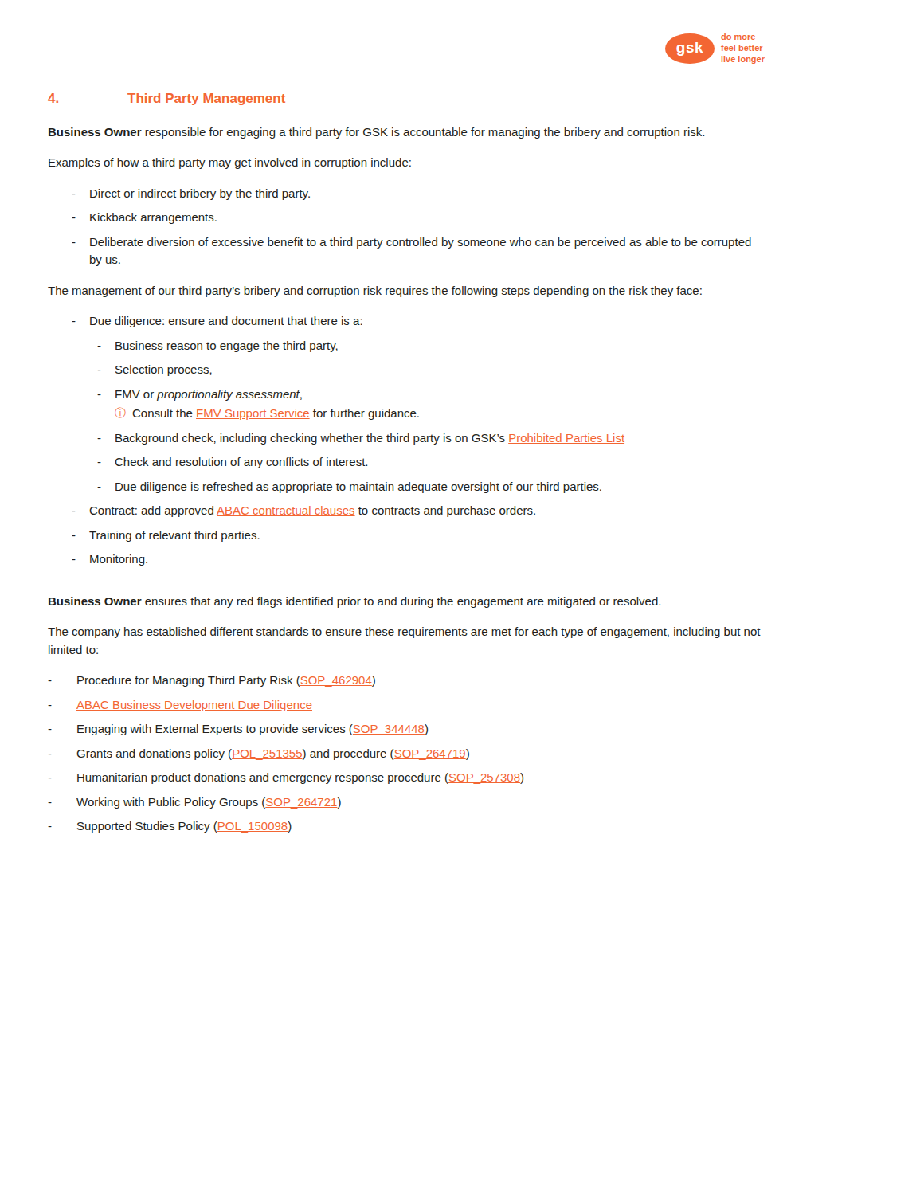gsk
do more
feel better
live longer
4. Third Party Management
Business Owner responsible for engaging a third party for GSK is accountable for managing the bribery and corruption risk.
Examples of how a third party may get involved in corruption include:
Direct or indirect bribery by the third party.
Kickback arrangements.
Deliberate diversion of excessive benefit to a third party controlled by someone who can be perceived as able to be corrupted by us.
The management of our third party’s bribery and corruption risk requires the following steps depending on the risk they face:
Due diligence: ensure and document that there is a:
Business reason to engage the third party,
Selection process,
FMV or proportionality assessment,
Consult the FMV Support Service for further guidance.
Background check, including checking whether the third party is on GSK’s Prohibited Parties List
Check and resolution of any conflicts of interest.
Due diligence is refreshed as appropriate to maintain adequate oversight of our third parties.
Contract: add approved ABAC contractual clauses to contracts and purchase orders.
Training of relevant third parties.
Monitoring.
Business Owner ensures that any red flags identified prior to and during the engagement are mitigated or resolved.
The company has established different standards to ensure these requirements are met for each type of engagement, including but not limited to:
Procedure for Managing Third Party Risk (SOP_462904)
ABAC Business Development Due Diligence
Engaging with External Experts to provide services (SOP_344448)
Grants and donations policy (POL_251355) and procedure (SOP_264719)
Humanitarian product donations and emergency response procedure (SOP_257308)
Working with Public Policy Groups (SOP_264721)
Supported Studies Policy (POL_150098)